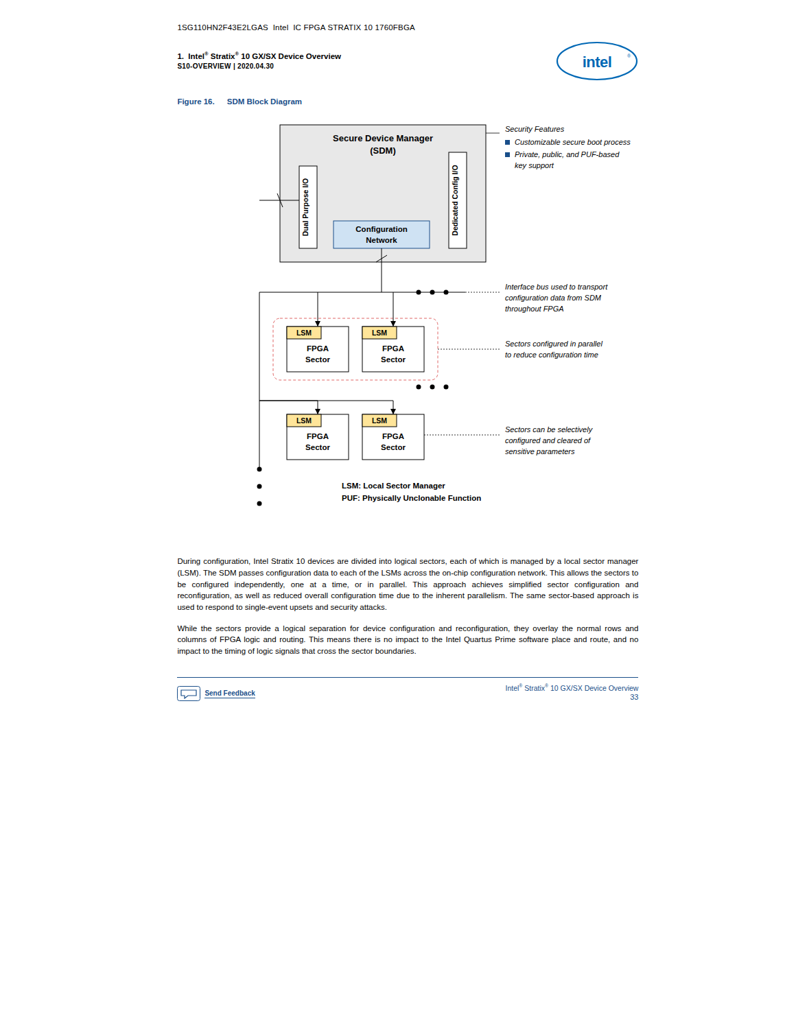1SG110HN2F43E2LGAS Intel IC FPGA STRATIX 10 1760FBGA
1. Intel® Stratix® 10 GX/SX Device Overview
S10-OVERVIEW | 2020.04.30
intel ®
Figure 16. SDM Block Diagram
Secure Device Manager (SDM) Dual Purpose I/O Dedicated Config I/O Configuration Network Security Features Customizable secure boot process Private, public, and PUF-based key support Interface bus used to transport configuration data from SDM throughout FPGA LSM FPGA Sector LSM FPGA Sector Sectors configured in parallel to reduce configuration time LSM FPGA Sector LSM FPGA Sector Sectors can be selectively configured and cleared of sensitive parameters LSM: Local Sector Manager PUF: Physically Unclonable Function
During configuration, Intel Stratix 10 devices are divided into logical sectors, each of which is managed by a local sector manager (LSM). The SDM passes configuration data to each of the LSMs across the on-chip configuration network. This allows the sectors to be configured independently, one at a time, or in parallel. This approach achieves simplified sector configuration and reconfiguration, as well as reduced overall configuration time due to the inherent parallelism. The same sector-based approach is used to respond to single-event upsets and security attacks.
While the sectors provide a logical separation for device configuration and reconfiguration, they overlay the normal rows and columns of FPGA logic and routing. This means there is no impact to the Intel Quartus Prime software place and route, and no impact to the timing of logic signals that cross the sector boundaries.
Send Feedback
Intel® Stratix® 10 GX/SX Device Overview
33